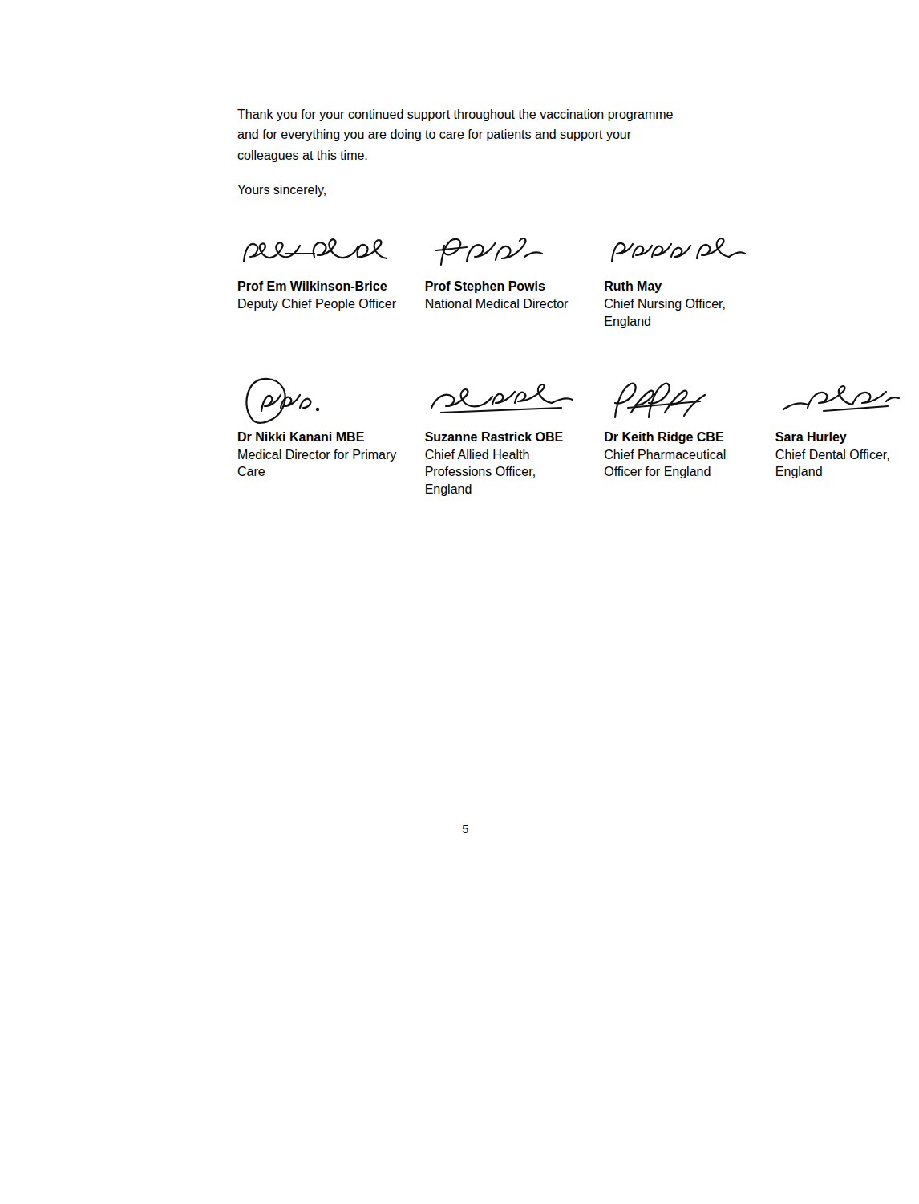Thank you for your continued support throughout the vaccination programme and for everything you are doing to care for patients and support your colleagues at this time.
Yours sincerely,
| Prof Em Wilkinson-Brice Deputy Chief People Officer | Prof Stephen Powis National Medical Director | Ruth May Chief Nursing Officer, England |
| Dr Nikki Kanani MBE Medical Director for Primary Care | Suzanne Rastrick OBE Chief Allied Health Professions Officer, England | Dr Keith Ridge CBE Chief Pharmaceutical Officer for England | Sara Hurley Chief Dental Officer, England |
5